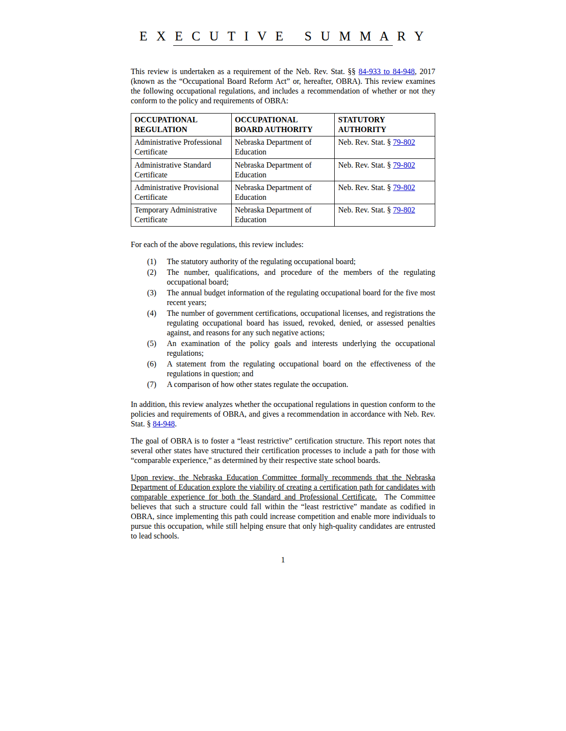E X E C U T I V E S U M M A R Y
This review is undertaken as a requirement of the Neb. Rev. Stat. §§ 84-933 to 84-948, 2017 (known as the “Occupational Board Reform Act” or, hereafter, OBRA). This review examines the following occupational regulations, and includes a recommendation of whether or not they conform to the policy and requirements of OBRA:
| OCCUPATIONAL REGULATION | OCCUPATIONAL BOARD AUTHORITY | STATUTORY AUTHORITY |
| --- | --- | --- |
| Administrative Professional Certificate | Nebraska Department of Education | Neb. Rev. Stat. § 79-802 |
| Administrative Standard Certificate | Nebraska Department of Education | Neb. Rev. Stat. § 79-802 |
| Administrative Provisional Certificate | Nebraska Department of Education | Neb. Rev. Stat. § 79-802 |
| Temporary Administrative Certificate | Nebraska Department of Education | Neb. Rev. Stat. § 79-802 |
For each of the above regulations, this review includes:
The statutory authority of the regulating occupational board;
The number, qualifications, and procedure of the members of the regulating occupational board;
The annual budget information of the regulating occupational board for the five most recent years;
The number of government certifications, occupational licenses, and registrations the regulating occupational board has issued, revoked, denied, or assessed penalties against, and reasons for any such negative actions;
An examination of the policy goals and interests underlying the occupational regulations;
A statement from the regulating occupational board on the effectiveness of the regulations in question; and
A comparison of how other states regulate the occupation.
In addition, this review analyzes whether the occupational regulations in question conform to the policies and requirements of OBRA, and gives a recommendation in accordance with Neb. Rev. Stat. § 84-948.
The goal of OBRA is to foster a “least restrictive” certification structure. This report notes that several other states have structured their certification processes to include a path for those with “comparable experience,” as determined by their respective state school boards.
Upon review, the Nebraska Education Committee formally recommends that the Nebraska Department of Education explore the viability of creating a certification path for candidates with comparable experience for both the Standard and Professional Certificate. The Committee believes that such a structure could fall within the “least restrictive” mandate as codified in OBRA, since implementing this path could increase competition and enable more individuals to pursue this occupation, while still helping ensure that only high-quality candidates are entrusted to lead schools.
1